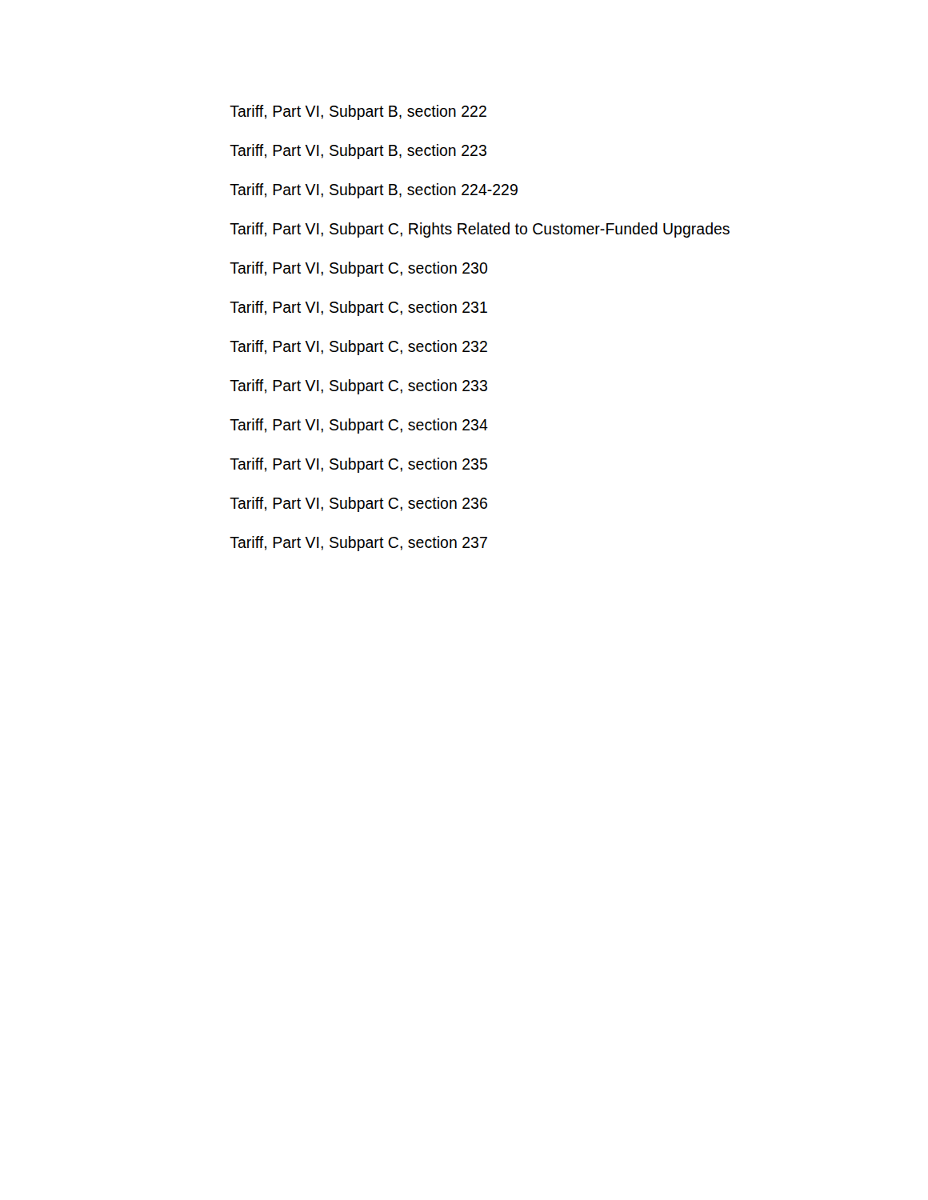Tariff, Part VI, Subpart B, section 222
Tariff, Part VI, Subpart B, section 223
Tariff, Part VI, Subpart B, section 224-229
Tariff, Part VI, Subpart C, Rights Related to Customer-Funded Upgrades
Tariff, Part VI, Subpart C, section 230
Tariff, Part VI, Subpart C, section 231
Tariff, Part VI, Subpart C, section 232
Tariff, Part VI, Subpart C, section 233
Tariff, Part VI, Subpart C, section 234
Tariff, Part VI, Subpart C, section 235
Tariff, Part VI, Subpart C, section 236
Tariff, Part VI, Subpart C, section 237